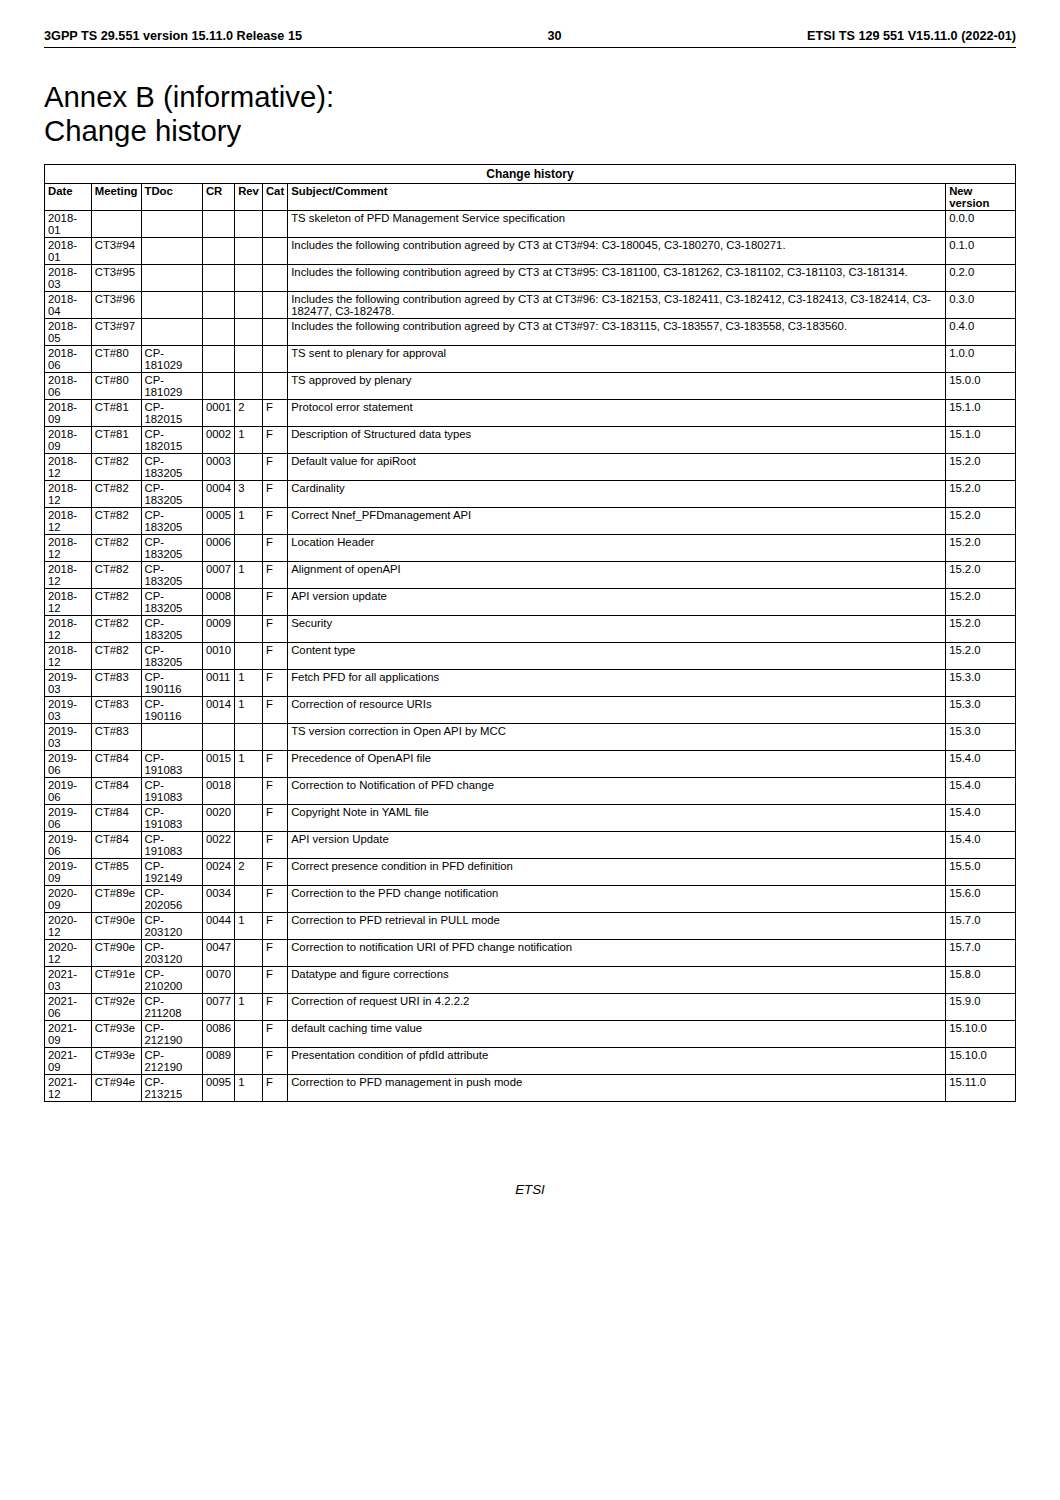3GPP TS 29.551 version 15.11.0 Release 15
30
ETSI TS 129 551 V15.11.0 (2022-01)
Annex B (informative):Change history
Change history
| Date | Meeting | TDoc | CR | Rev | Cat | Subject/Comment | New version |
| --- | --- | --- | --- | --- | --- | --- | --- |
| 2018-01 | | | | | | TS skeleton of PFD Management Service specification | 0.0.0 |
| 2018-01 | CT3#94 | | | | | Includes the following contribution agreed by CT3 at CT3#94: C3-180045, C3-180270, C3-180271. | 0.1.0 |
| 2018-03 | CT3#95 | | | | | Includes the following contribution agreed by CT3 at CT3#95: C3-181100, C3-181262, C3-181102, C3-181103, C3-181314. | 0.2.0 |
| 2018-04 | CT3#96 | | | | | Includes the following contribution agreed by CT3 at CT3#96: C3-182153, C3-182411, C3-182412, C3-182413, C3-182414, C3-182477, C3-182478. | 0.3.0 |
| 2018-05 | CT3#97 | | | | | Includes the following contribution agreed by CT3 at CT3#97: C3-183115, C3-183557, C3-183558, C3-183560. | 0.4.0 |
| 2018-06 | CT#80 | CP-181029 | | | | TS sent to plenary for approval | 1.0.0 |
| 2018-06 | CT#80 | CP-181029 | | | | TS approved by plenary | 15.0.0 |
| 2018-09 | CT#81 | CP-182015 | 0001 | 2 | F | Protocol error statement | 15.1.0 |
| 2018-09 | CT#81 | CP-182015 | 0002 | 1 | F | Description of Structured data types | 15.1.0 |
| 2018-12 | CT#82 | CP-183205 | 0003 | | F | Default value for apiRoot | 15.2.0 |
| 2018-12 | CT#82 | CP-183205 | 0004 | 3 | F | Cardinality | 15.2.0 |
| 2018-12 | CT#82 | CP-183205 | 0005 | 1 | F | Correct Nnef_PFDmanagement API | 15.2.0 |
| 2018-12 | CT#82 | CP-183205 | 0006 | | F | Location Header | 15.2.0 |
| 2018-12 | CT#82 | CP-183205 | 0007 | 1 | F | Alignment of openAPI | 15.2.0 |
| 2018-12 | CT#82 | CP-183205 | 0008 | | F | API version update | 15.2.0 |
| 2018-12 | CT#82 | CP-183205 | 0009 | | F | Security | 15.2.0 |
| 2018-12 | CT#82 | CP-183205 | 0010 | | F | Content type | 15.2.0 |
| 2019-03 | CT#83 | CP-190116 | 0011 | 1 | F | Fetch PFD for all applications | 15.3.0 |
| 2019-03 | CT#83 | CP-190116 | 0014 | 1 | F | Correction of resource URIs | 15.3.0 |
| 2019-03 | CT#83 | | | | | TS version correction in Open API by MCC | 15.3.0 |
| 2019-06 | CT#84 | CP-191083 | 0015 | 1 | F | Precedence of OpenAPI file | 15.4.0 |
| 2019-06 | CT#84 | CP-191083 | 0018 | | F | Correction to Notification of PFD change | 15.4.0 |
| 2019-06 | CT#84 | CP-191083 | 0020 | | F | Copyright Note in YAML file | 15.4.0 |
| 2019-06 | CT#84 | CP-191083 | 0022 | | F | API version Update | 15.4.0 |
| 2019-09 | CT#85 | CP-192149 | 0024 | 2 | F | Correct presence condition in PFD definition | 15.5.0 |
| 2020-09 | CT#89e | CP-202056 | 0034 | | F | Correction to the PFD change notification | 15.6.0 |
| 2020-12 | CT#90e | CP-203120 | 0044 | 1 | F | Correction to PFD retrieval in PULL mode | 15.7.0 |
| 2020-12 | CT#90e | CP-203120 | 0047 | | F | Correction to notification URI of PFD change notification | 15.7.0 |
| 2021-03 | CT#91e | CP-210200 | 0070 | | F | Datatype and figure corrections | 15.8.0 |
| 2021-06 | CT#92e | CP-211208 | 0077 | 1 | F | Correction of request URI in 4.2.2.2 | 15.9.0 |
| 2021-09 | CT#93e | CP-212190 | 0086 | | F | default caching time value | 15.10.0 |
| 2021-09 | CT#93e | CP-212190 | 0089 | | F | Presentation condition of pfdId attribute | 15.10.0 |
| 2021-12 | CT#94e | CP-213215 | 0095 | 1 | F | Correction to PFD management in push mode | 15.11.0 |
ETSI